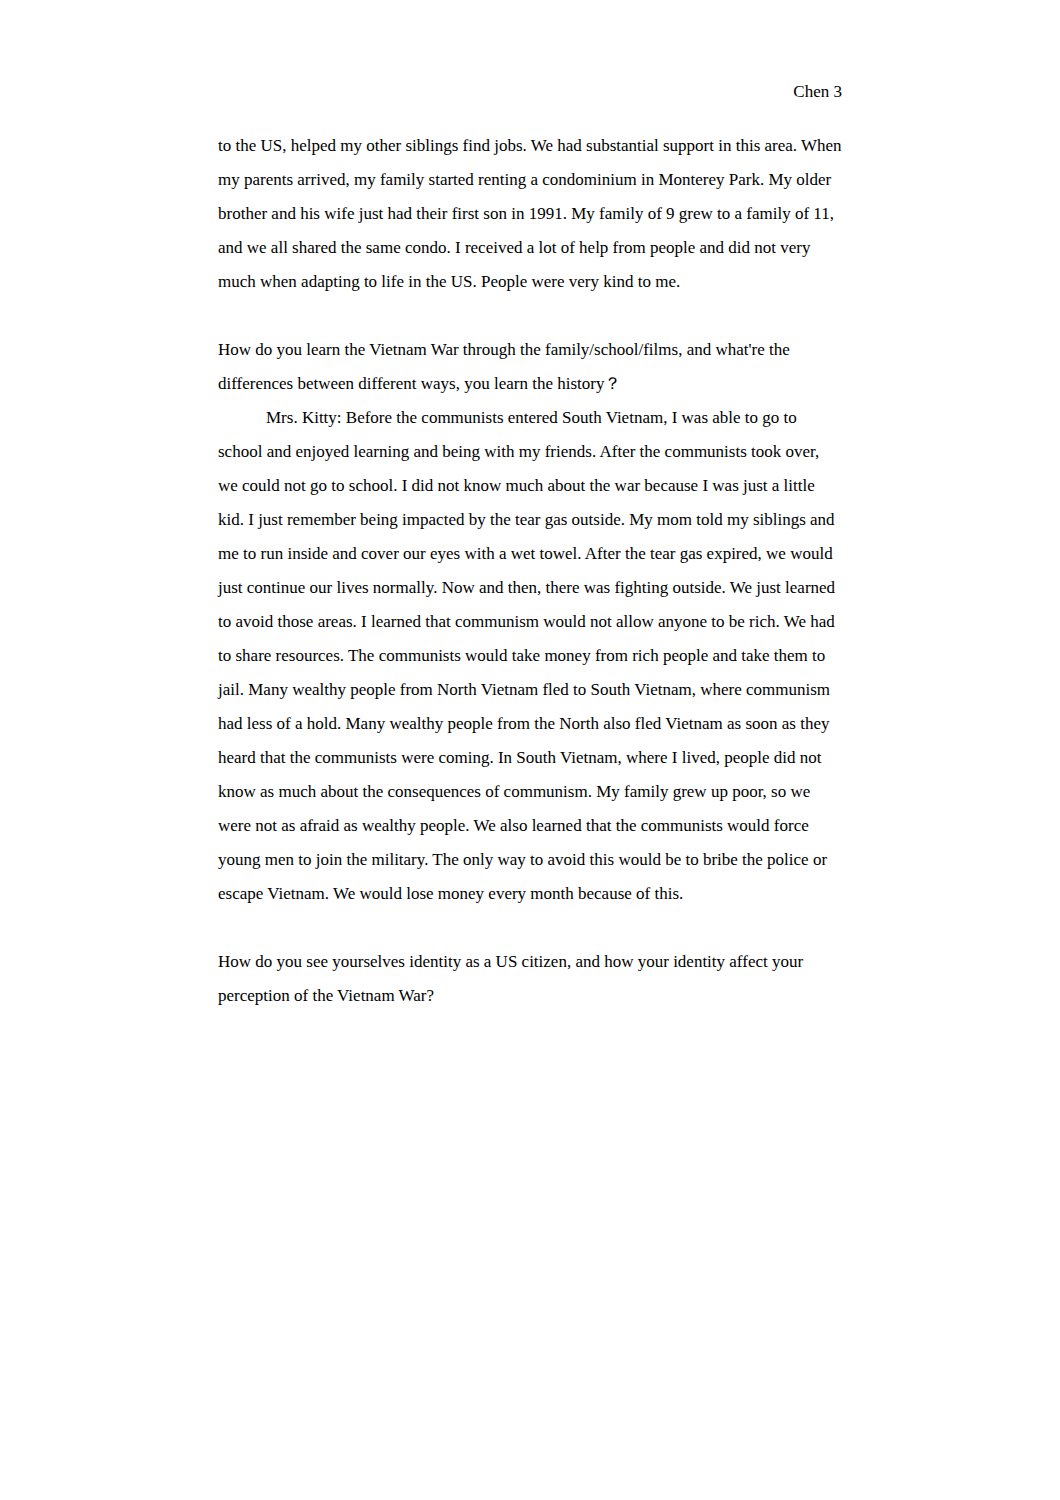Chen 3
to the US, helped my other siblings find jobs. We had substantial support in this area. When my parents arrived, my family started renting a condominium in Monterey Park. My older brother and his wife just had their first son in 1991. My family of 9 grew to a family of 11, and we all shared the same condo. I received a lot of help from people and did not very much when adapting to life in the US. People were very kind to me.
How do you learn the Vietnam War through the family/school/films, and what're the differences between different ways, you learn the history？
Mrs. Kitty: Before the communists entered South Vietnam, I was able to go to school and enjoyed learning and being with my friends. After the communists took over, we could not go to school. I did not know much about the war because I was just a little kid. I just remember being impacted by the tear gas outside. My mom told my siblings and me to run inside and cover our eyes with a wet towel. After the tear gas expired, we would just continue our lives normally. Now and then, there was fighting outside. We just learned to avoid those areas. I learned that communism would not allow anyone to be rich. We had to share resources. The communists would take money from rich people and take them to jail. Many wealthy people from North Vietnam fled to South Vietnam, where communism had less of a hold. Many wealthy people from the North also fled Vietnam as soon as they heard that the communists were coming. In South Vietnam, where I lived, people did not know as much about the consequences of communism. My family grew up poor, so we were not as afraid as wealthy people. We also learned that the communists would force young men to join the military. The only way to avoid this would be to bribe the police or escape Vietnam. We would lose money every month because of this.
How do you see yourselves identity as a US citizen, and how your identity affect your perception of the Vietnam War?